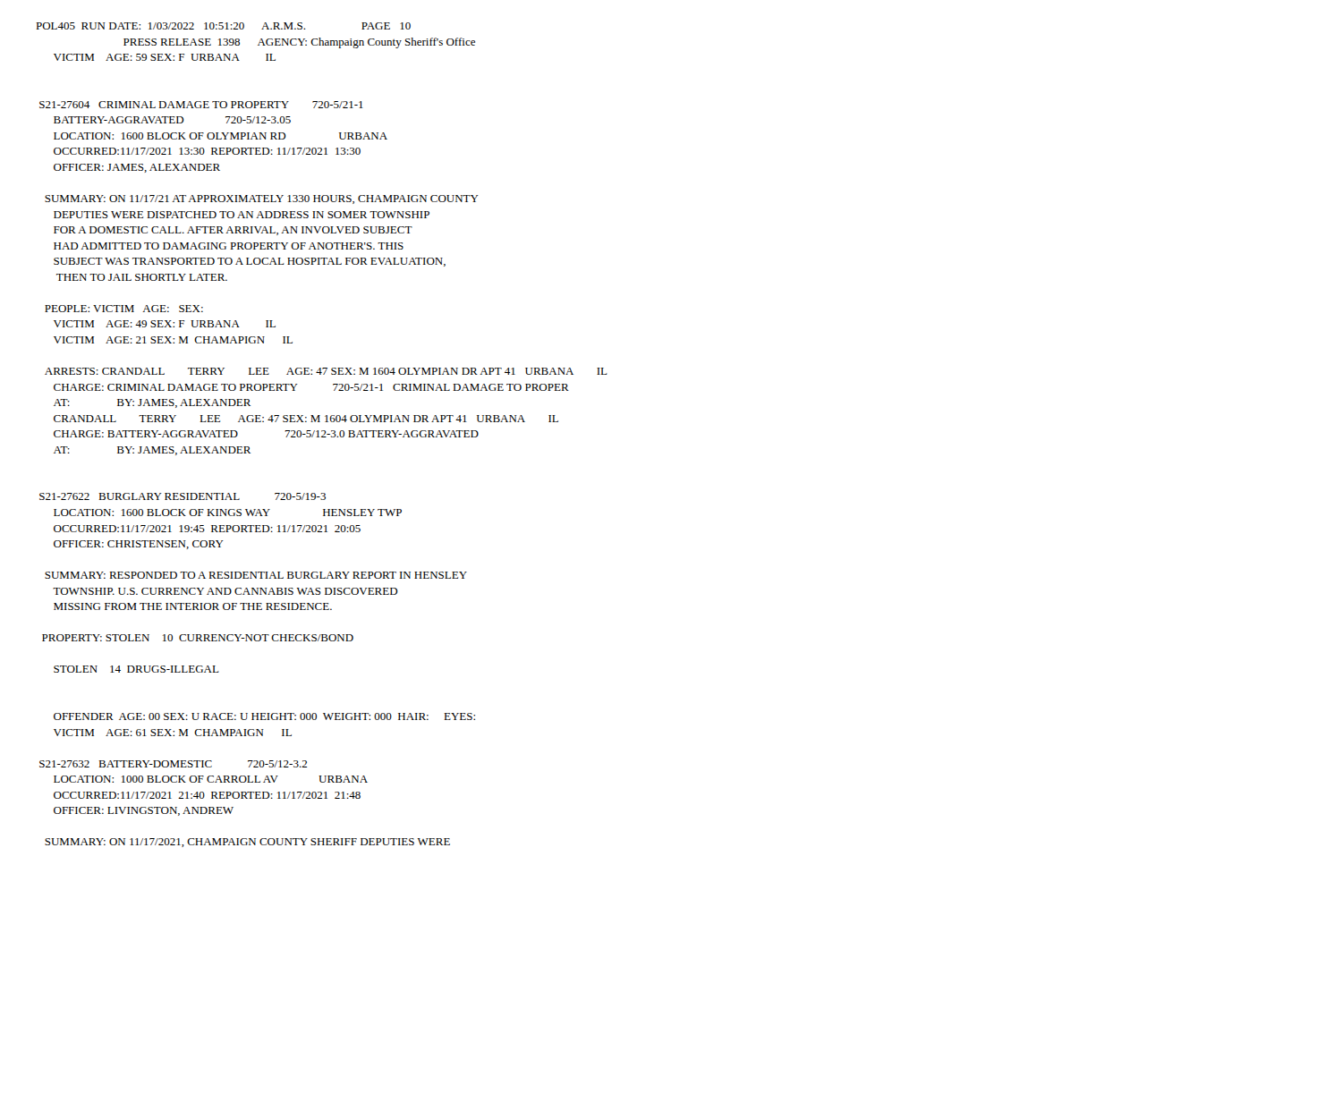POL405  RUN DATE:  1/03/2022   10:51:20      A.R.M.S.                   PAGE   10
                              PRESS RELEASE  1398      AGENCY: Champaign County Sheriff's Office
      VICTIM    AGE: 59 SEX: F  URBANA         IL


 S21-27604   CRIMINAL DAMAGE TO PROPERTY        720-5/21-1
      BATTERY-AGGRAVATED              720-5/12-3.05
      LOCATION:  1600 BLOCK OF OLYMPIAN RD                  URBANA
      OCCURRED:11/17/2021  13:30  REPORTED: 11/17/2021  13:30
      OFFICER: JAMES, ALEXANDER

   SUMMARY: ON 11/17/21 AT APPROXIMATELY 1330 HOURS, CHAMPAIGN COUNTY
      DEPUTIES WERE DISPATCHED TO AN ADDRESS IN SOMER TOWNSHIP
      FOR A DOMESTIC CALL. AFTER ARRIVAL, AN INVOLVED SUBJECT
      HAD ADMITTED TO DAMAGING PROPERTY OF ANOTHER'S. THIS
      SUBJECT WAS TRANSPORTED TO A LOCAL HOSPITAL FOR EVALUATION,
       THEN TO JAIL SHORTLY LATER.

   PEOPLE: VICTIM   AGE:   SEX:
      VICTIM    AGE: 49 SEX: F  URBANA         IL
      VICTIM    AGE: 21 SEX: M  CHAMAPIGN      IL

   ARRESTS: CRANDALL        TERRY        LEE      AGE: 47 SEX: M 1604 OLYMPIAN DR APT 41   URBANA        IL
      CHARGE: CRIMINAL DAMAGE TO PROPERTY            720-5/21-1   CRIMINAL DAMAGE TO PROPER
      AT:                BY: JAMES, ALEXANDER
      CRANDALL        TERRY        LEE      AGE: 47 SEX: M 1604 OLYMPIAN DR APT 41   URBANA        IL
      CHARGE: BATTERY-AGGRAVATED                720-5/12-3.0 BATTERY-AGGRAVATED
      AT:                BY: JAMES, ALEXANDER


 S21-27622   BURGLARY RESIDENTIAL            720-5/19-3
      LOCATION:  1600 BLOCK OF KINGS WAY                  HENSLEY TWP
      OCCURRED:11/17/2021  19:45  REPORTED: 11/17/2021  20:05
      OFFICER: CHRISTENSEN, CORY

   SUMMARY: RESPONDED TO A RESIDENTIAL BURGLARY REPORT IN HENSLEY
      TOWNSHIP. U.S. CURRENCY AND CANNABIS WAS DISCOVERED
      MISSING FROM THE INTERIOR OF THE RESIDENCE.

  PROPERTY: STOLEN    10  CURRENCY-NOT CHECKS/BOND

      STOLEN    14  DRUGS-ILLEGAL


      OFFENDER  AGE: 00 SEX: U RACE: U HEIGHT: 000  WEIGHT: 000  HAIR:     EYES:
      VICTIM    AGE: 61 SEX: M  CHAMPAIGN      IL

 S21-27632   BATTERY-DOMESTIC            720-5/12-3.2
      LOCATION:  1000 BLOCK OF CARROLL AV              URBANA
      OCCURRED:11/17/2021  21:40  REPORTED: 11/17/2021  21:48
      OFFICER: LIVINGSTON, ANDREW

   SUMMARY: ON 11/17/2021, CHAMPAIGN COUNTY SHERIFF DEPUTIES WERE